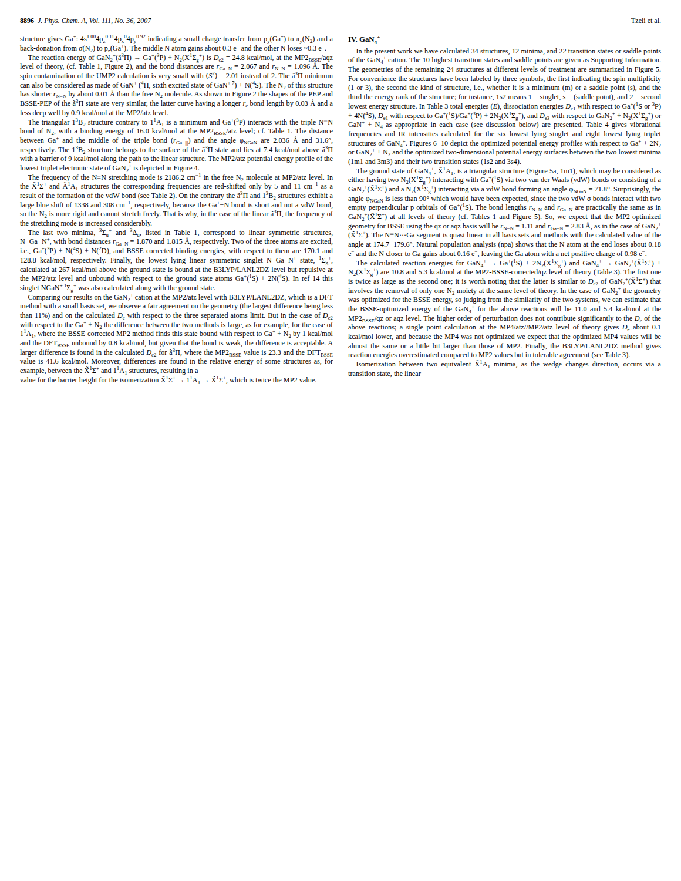8896 J. Phys. Chem. A, Vol. 111, No. 36, 2007
Tzeli et al.
structure gives Ga+: 4s1.004pz0.114px04py0.92 indicating a small charge transfer from py(Ga+) to πy(N2) and a back-donation from σ(N2) to pz(Ga+). The middle N atom gains about 0.3 e− and the other N loses ~0.3 e−.
The reaction energy of GaN2+(ã3Π) → Ga+(3P) + N2(X1Σg+) is De2 = 24.8 kcal/mol, at the MP2BSSE/aqz level of theory, (cf. Table 1, Figure 2), and the bond distances are rGa−N = 2.067 and rN−N = 1.096 Å. The spin contamination of the UMP2 calculation is very small with ⟨S2⟩ = 2.01 instead of 2. The ã3Π minimum can also be considered as made of GaN+ (4Π, sixth excited state of GaN+ 7) + N(4S). The N2 of this structure has shorter rN−N by about 0.01 Å than the free N2 molecule. As shown in Figure 2 the shapes of the PEP and BSSE-PEP of the ã3Π state are very similar, the latter curve having a longer re bond length by 0.03 Å and a less deep well by 0.9 kcal/mol at the MP2/atz level.
The triangular 13B2 structure contrary to 11A1 is a minimum and Ga+(3P) interacts with the triple N≡N bond of N2, with a binding energy of 16.0 kcal/mol at the MP2BSSE/atz level; cf. Table 1. The distance between Ga+ and the middle of the triple bond (rGa−|||) and the angle φNGaN are 2.036 Å and 31.6°, respectively. The 13B2 structure belongs to the surface of the ã3Π state and lies at 7.4 kcal/mol above ã3Π with a barrier of 9 kcal/mol along the path to the linear structure. The MP2/atz potential energy profile of the lowest triplet electronic state of GaN2+ is depicted in Figure 4.
The frequency of the N≡N stretching mode is 2186.2 cm−1 in the free N2 molecule at MP2/atz level. In the X̃1Σ+ and Ã1A1 structures the corresponding frequencies are red-shifted only by 5 and 11 cm−1 as a result of the formation of the vdW bond (see Table 2). On the contrary the ã3Π and 13B2 structures exhibit a large blue shift of 1338 and 308 cm−1, respectively, because the Ga+−N bond is short and not a vdW bond, so the N2 is more rigid and cannot stretch freely. That is why, in the case of the linear ã3Π, the frequency of the stretching mode is increased considerably.
The last two minima, 3Σu+ and 3Δu, listed in Table 1, correspond to linear symmetric structures, N−Ga−N+, with bond distances rGa−N = 1.870 and 1.815 Å, respectively. Two of the three atoms are excited, i.e., Ga+(3P) + N(4S) + N(2D), and BSSE-corrected binding energies, with respect to them are 170.1 and 128.8 kcal/mol, respectively. Finally, the lowest lying linear symmetric singlet N−Ga−N+ state, 1Σg+, calculated at 267 kcal/mol above the ground state is bound at the B3LYP/LANL2DZ level but repulsive at the MP2/atz level and unbound with respect to the ground state atoms Ga+(1S) + 2N(4S). In ref 14 this singlet NGaN+ 1Σg+ was also calculated along with the ground state.
Comparing our results on the GaN2+ cation at the MP2/atz level with B3LYP/LANL2DZ, which is a DFT method with a small basis set, we observe a fair agreement on the geometry (the largest difference being less than 11%) and on the calculated De with respect to the three separated atoms limit. But in the case of De2 with respect to the Ga+ + N2 the difference between the two methods is large, as for example, for the case of 11A1, where the BSSE-corrected MP2 method finds this state bound with respect to Ga+ + N2 by 1 kcal/mol and the DFTBSSE unbound by 0.8 kcal/mol, but given that the bond is weak, the difference is acceptable. A larger difference is found in the calculated De2 for ã3Π, where the MP2BSSE value is 23.3 and the DFTBSSE value is 41.6 kcal/mol. Moreover, differences are found in the relative energy of some structures as, for example, between the X̃1Σ+ and 11A1 structures, resulting in a
value for the barrier height for the isomerization X̃1Σ+ → 11A1 → X̃1Σ+, which is twice the MP2 value.
IV. GaN4+
In the present work we have calculated 34 structures, 12 minima, and 22 transition states or saddle points of the GaN4+ cation. The 10 highest transition states and saddle points are given as Supporting Information. The geometries of the remaining 24 structures at different levels of treatment are summarized in Figure 5. For convenience the structures have been labeled by three symbols, the first indicating the spin multiplicity (1 or 3), the second the kind of structure, i.e., whether it is a minimum (m) or a saddle point (s), and the third the energy rank of the structure; for instance, 1s2 means 1 = singlet, s = (saddle point), and 2 = second lowest energy structure. In Table 3 total energies (E), dissociation energies De1 with respect to Ga+(1S or 3P) + 4N(4S), De1 with respect to Ga+(1S)/Ga+(3P) + 2N2(X1Σg+), and De3 with respect to GaN2+ + N2(X1Σg+) or GaN+ + N4 as appropriate in each case (see discussion below) are presented. Table 4 gives vibrational frequencies and IR intensities calculated for the six lowest lying singlet and eight lowest lying triplet structures of GaN4+. Figures 6−10 depict the optimized potential energy profiles with respect to Ga+ + 2N2 or GaN2+ + N2 and the optimized two-dimensional potential energy surfaces between the two lowest minima (1m1 and 3m3) and their two transition states (1s2 and 3s4).
The ground state of GaN4+, X̃1A1, is a triangular structure (Figure 5a, 1m1), which may be considered as either having two N2(X1Σg+) interacting with Ga+(1S) via two van der Waals (vdW) bonds or consisting of a GaN2+(X̃1Σ+) and a N2(X1Σg+) interacting via a vdW bond forming an angle φNGaN = 71.8°. Surprisingly, the angle φNGaN is less than 90° which would have been expected, since the two vdW σ bonds interact with two empty perpendicular p orbitals of Ga+(1S). The bond lengths rN−N and rGa−N are practically the same as in GaN2+(X̃1Σ+) at all levels of theory (cf. Tables 1 and Figure 5). So, we expect that the MP2-optimized geometry for BSSE using the qz or aqz basis will be rN−N = 1.11 and rGa−N = 2.83 Å, as in the case of GaN2+(X̃1Σ+). The N≡N···Ga segment is quasi linear in all basis sets and methods with the calculated value of the angle at 174.7−179.6°. Natural population analysis (npa) shows that the N atom at the end loses about 0.18 e− and the N closer to Ga gains about 0.16 e−, leaving the Ga atom with a net positive charge of 0.98 e−.
The calculated reaction energies for GaN4+ → Ga+(1S) + 2N2(X1Σg+) and GaN4+ → GaN2+(X̃1Σ+) + N2(X1Σg+) are 10.8 and 5.3 kcal/mol at the MP2-BSSE-corrected/qz level of theory (Table 3). The first one is twice as large as the second one; it is worth noting that the latter is similar to De2 of GaN2+(X̃1Σ+) that involves the removal of only one N2 moiety at the same level of theory. In the case of GaN2+ the geometry was optimized for the BSSE energy, so judging from the similarity of the two systems, we can estimate that the BSSE-optimized energy of the GaN4+ for the above reactions will be 11.0 and 5.4 kcal/mol at the MP2BSSE/qz or aqz level. The higher order of perturbation does not contribute significantly to the De of the above reactions; a single point calculation at the MP4/atz//MP2/atz level of theory gives De about 0.1 kcal/mol lower, and because the MP4 was not optimized we expect that the optimized MP4 values will be almost the same or a little bit larger than those of MP2. Finally, the B3LYP/LANL2DZ method gives reaction energies overestimated compared to MP2 values but in tolerable agreement (see Table 3).
Isomerization between two equivalent X̃1A1 minima, as the wedge changes direction, occurs via a transition state, the linear